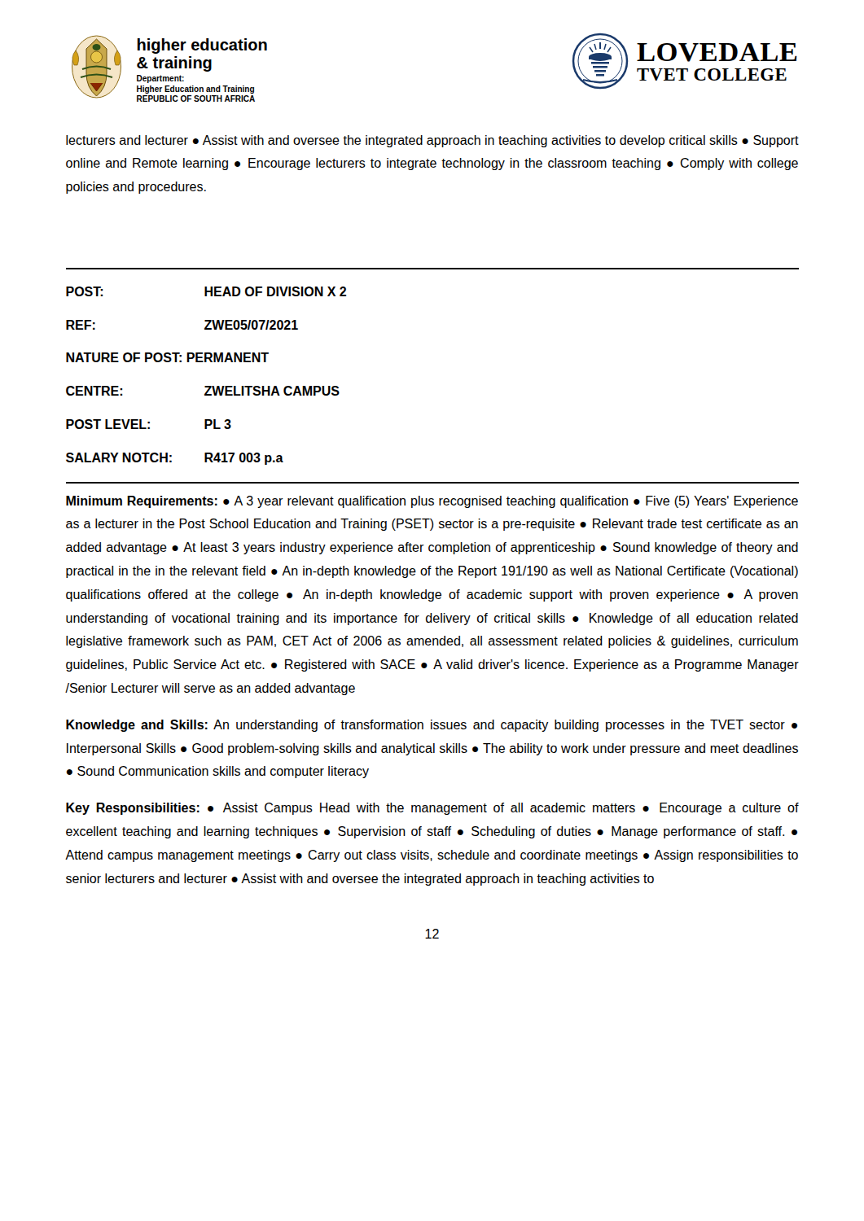higher education
& training
Department:
Higher Education and Training
REPUBLIC OF SOUTH AFRICA
LOVEDALE
TVET COLLEGE
lecturers and lecturer ● Assist with and oversee the integrated approach in teaching activities to develop critical skills ● Support online and Remote learning ● Encourage lecturers to integrate technology in the classroom teaching ● Comply with college policies and procedures.
| POST: | HEAD OF DIVISION X 2 |
| REF: | ZWE05/07/2021 |
| NATURE OF POST: PERMANENT |
| CENTRE: | ZWELITSHA CAMPUS |
| POST LEVEL: | PL 3 |
| SALARY NOTCH: | R417 003 p.a |
Minimum Requirements: ● A 3 year relevant qualification plus recognised teaching qualification ● Five (5) Years' Experience as a lecturer in the Post School Education and Training (PSET) sector is a pre-requisite ● Relevant trade test certificate as an added advantage ● At least 3 years industry experience after completion of apprenticeship ● Sound knowledge of theory and practical in the in the relevant field ● An in-depth knowledge of the Report 191/190 as well as National Certificate (Vocational) qualifications offered at the college ● An in-depth knowledge of academic support with proven experience ● A proven understanding of vocational training and its importance for delivery of critical skills ● Knowledge of all education related legislative framework such as PAM, CET Act of 2006 as amended, all assessment related policies & guidelines, curriculum guidelines, Public Service Act etc. ● Registered with SACE ● A valid driver's licence. Experience as a Programme Manager /Senior Lecturer will serve as an added advantage
Knowledge and Skills: An understanding of transformation issues and capacity building processes in the TVET sector ● Interpersonal Skills ● Good problem-solving skills and analytical skills ● The ability to work under pressure and meet deadlines ● Sound Communication skills and computer literacy
Key Responsibilities: ● Assist Campus Head with the management of all academic matters ● Encourage a culture of excellent teaching and learning techniques ● Supervision of staff ● Scheduling of duties ● Manage performance of staff. ● Attend campus management meetings ● Carry out class visits, schedule and coordinate meetings ● Assign responsibilities to senior lecturers and lecturer ● Assist with and oversee the integrated approach in teaching activities to
12